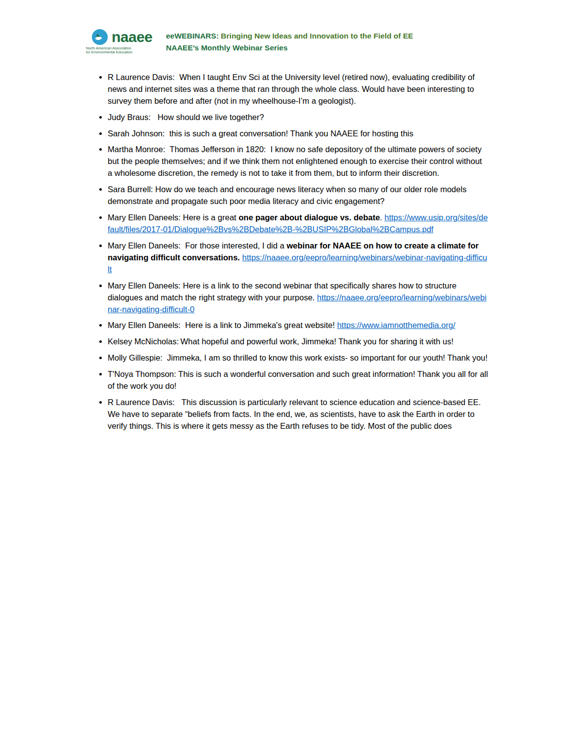naaee
North American Association
for Environmental Education
eeWEBINARS: Bringing New Ideas and Innovation to the Field of EE
NAAEE’s Monthly Webinar Series
R Laurence Davis: When I taught Env Sci at the University level (retired now), evaluating credibility of news and internet sites was a theme that ran through the whole class. Would have been interesting to survey them before and after (not in my wheelhouse-I’m a geologist).
Judy Braus: How should we live together?
Sarah Johnson: this is such a great conversation! Thank you NAAEE for hosting this
Martha Monroe: Thomas Jefferson in 1820: I know no safe depository of the ultimate powers of society but the people themselves; and if we think them not enlightened enough to exercise their control without a wholesome discretion, the remedy is not to take it from them, but to inform their discretion.
Sara Burrell: How do we teach and encourage news literacy when so many of our older role models demonstrate and propagate such poor media literacy and civic engagement?
Mary Ellen Daneels: Here is a great one pager about dialogue vs. debate. https://www.usip.org/sites/default/files/2017-01/Dialogue%2Bvs%2BDebate%2B-%2BUSIP%2BGlobal%2BCampus.pdf
Mary Ellen Daneels: For those interested, I did a webinar for NAAEE on how to create a climate for navigating difficult conversations. https://naaee.org/eepro/learning/webinars/webinar-navigating-difficult
Mary Ellen Daneels: Here is a link to the second webinar that specifically shares how to structure dialogues and match the right strategy with your purpose. https://naaee.org/eepro/learning/webinars/webinar-navigating-difficult-0
Mary Ellen Daneels: Here is a link to Jimmeka's great website! https://www.iamnotthemedia.org/
Kelsey McNicholas: What hopeful and powerful work, Jimmeka! Thank you for sharing it with us!
Molly Gillespie: Jimmeka, I am so thrilled to know this work exists- so important for our youth! Thank you!
T'Noya Thompson: This is such a wonderful conversation and such great information! Thank you all for all of the work you do!
R Laurence Davis: This discussion is particularly relevant to science education and science-based EE. We have to separate “beliefs from facts. In the end, we, as scientists, have to ask the Earth in order to verify things. This is where it gets messy as the Earth refuses to be tidy. Most of the public does